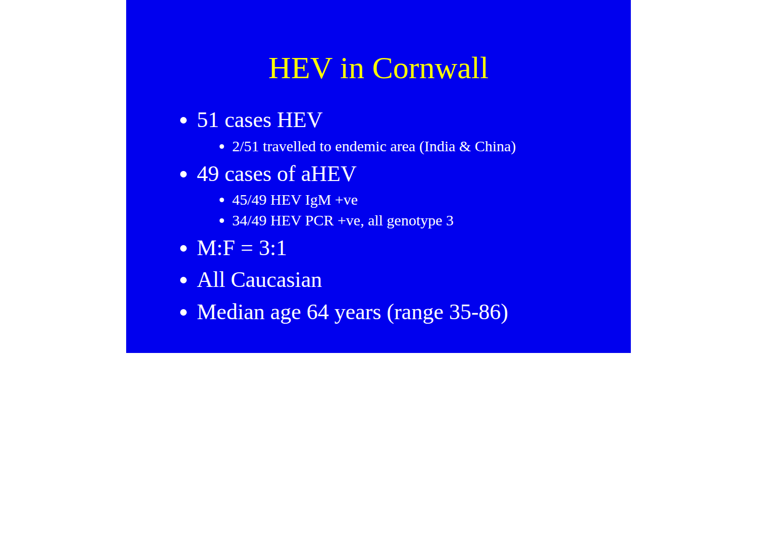HEV in Cornwall
51 cases HEV
2/51 travelled to endemic area (India & China)
49 cases of aHEV
45/49 HEV IgM +ve
34/49 HEV PCR +ve, all genotype 3
M:F = 3:1
All Caucasian
Median age 64 years (range 35-86)